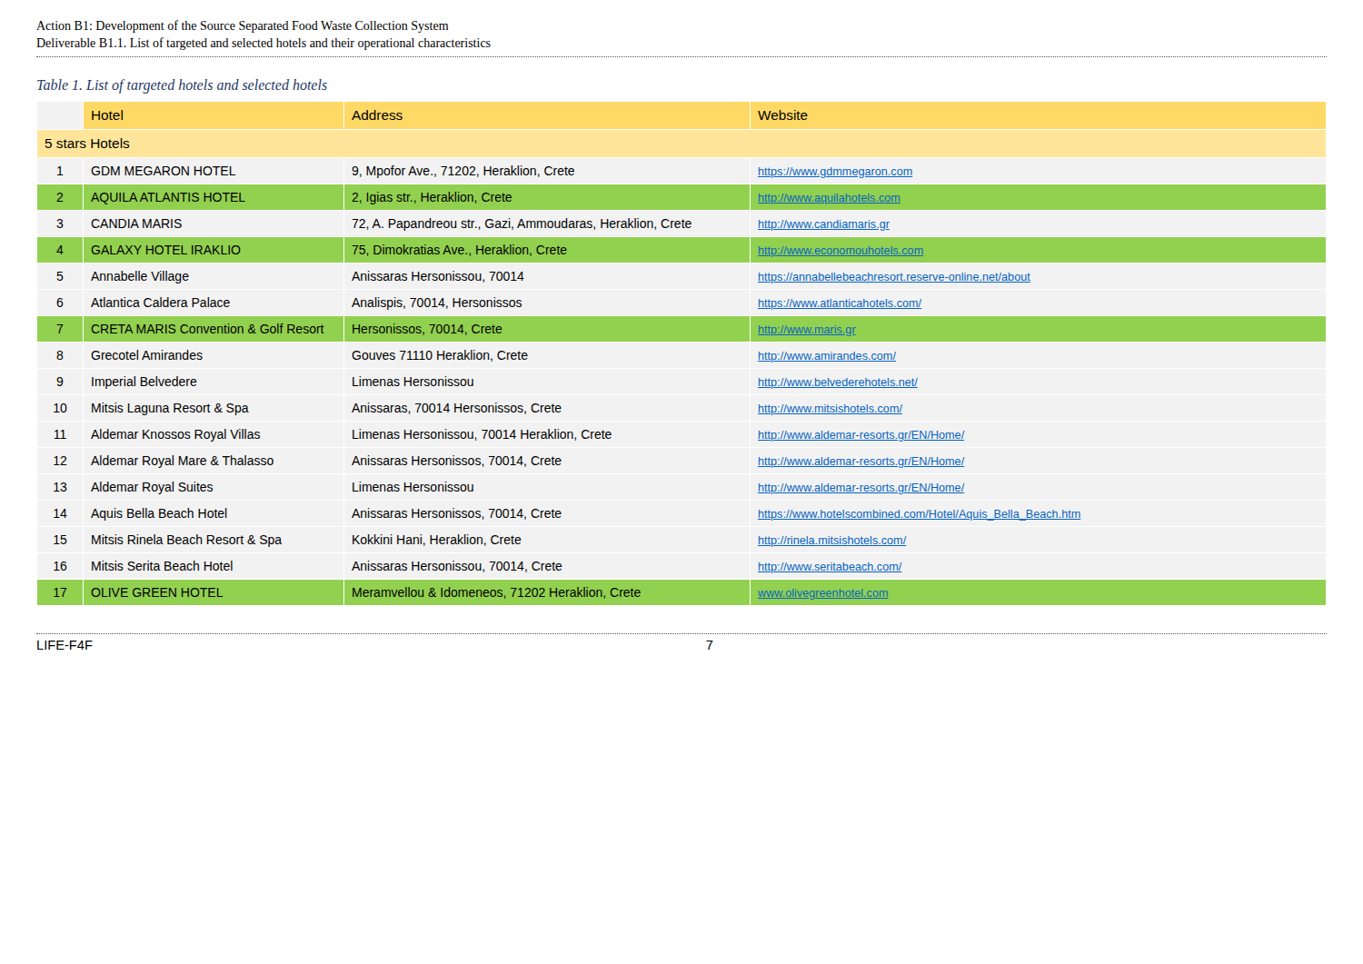Action B1: Development of the Source Separated Food Waste Collection System
Deliverable B1.1. List of targeted and selected hotels and their operational characteristics
Table 1. List of targeted hotels and selected hotels
| | Hotel | Address | Website |
| --- | --- | --- | --- |
| 5 stars Hotels |
| 1 | GDM MEGARON HOTEL | 9, Mpofor Ave., 71202, Heraklion, Crete | https://www.gdmmegaron.com |
| 2 | AQUILA ATLANTIS HOTEL | 2, Igias str., Heraklion, Crete | http://www.aquilahotels.com |
| 3 | CANDIA MARIS | 72, A. Papandreou str., Gazi, Ammoudaras, Heraklion, Crete | http://www.candiamaris.gr |
| 4 | GALAXY HOTEL IRAKLIO | 75, Dimokratias Ave., Heraklion, Crete | http://www.economouhotels.com |
| 5 | Annabelle Village | Anissaras Hersonissou, 70014 | https://annabellebeachresort.reserve-online.net/about |
| 6 | Atlantica Caldera Palace | Analispis, 70014, Hersonissos | https://www.atlanticahotels.com/ |
| 7 | CRETA MARIS Convention & Golf Resort | Hersonissos, 70014, Crete | http://www.maris.gr |
| 8 | Grecotel Amirandes | Gouves 71110 Heraklion, Crete | http://www.amirandes.com/ |
| 9 | Imperial Belvedere | Limenas Hersonissou | http://www.belvederehotels.net/ |
| 10 | Mitsis Laguna Resort & Spa | Anissaras, 70014 Hersonissos, Crete | http://www.mitsishotels.com/ |
| 11 | Aldemar Knossos Royal Villas | Limenas Hersonissou, 70014 Heraklion, Crete | http://www.aldemar-resorts.gr/EN/Home/ |
| 12 | Aldemar Royal Mare & Thalasso | Anissaras Hersonissos, 70014, Crete | http://www.aldemar-resorts.gr/EN/Home/ |
| 13 | Aldemar Royal Suites | Limenas Hersonissou | http://www.aldemar-resorts.gr/EN/Home/ |
| 14 | Aquis Bella Beach Hotel | Anissaras Hersonissos, 70014, Crete | https://www.hotelscombined.com/Hotel/Aquis_Bella_Beach.htm |
| 15 | Mitsis Rinela Beach Resort & Spa | Kokkini Hani, Heraklion, Crete | http://rinela.mitsishotels.com/ |
| 16 | Mitsis Serita Beach Hotel | Anissaras Hersonissou, 70014, Crete | http://www.seritabeach.com/ |
| 17 | OLIVE GREEN HOTEL | Meramvellou & Idomeneos, 71202 Heraklion, Crete | www.olivegreenhotel.com |
LIFE-F4F
7